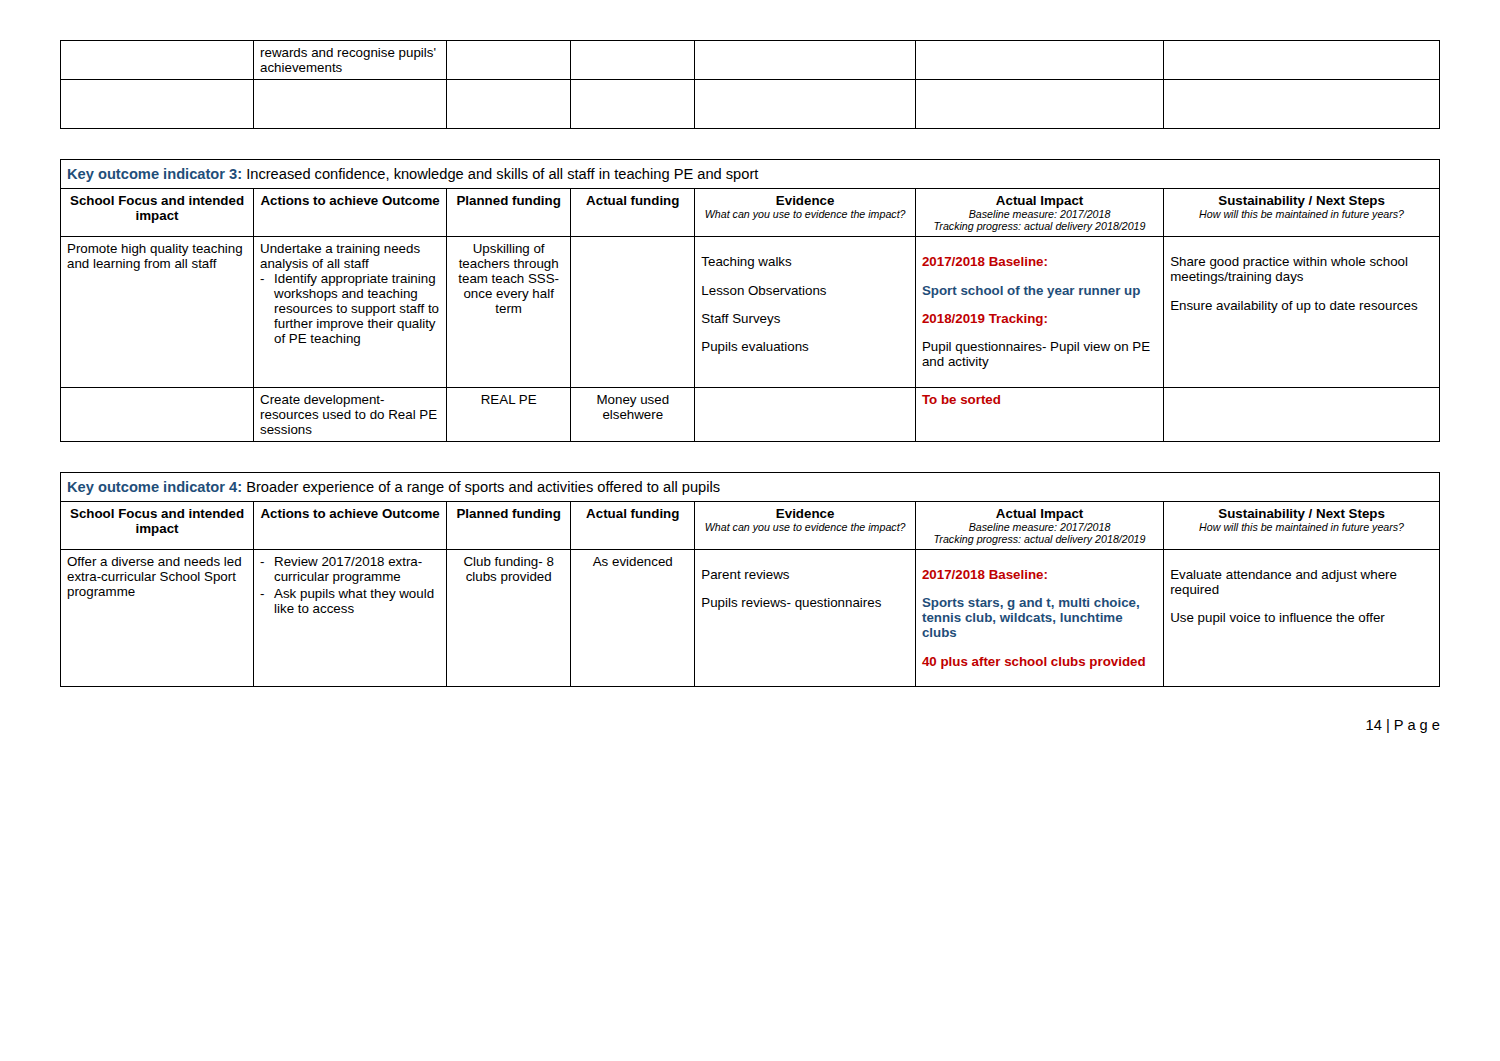| | rewards and recognise pupils' achievements | | | | | |
| Key outcome indicator 3: Increased confidence, knowledge and skills of all staff in teaching PE and sport |
| School Focus and intended impact | Actions to achieve Outcome | Planned funding | Actual funding | Evidence What can you use to evidence the impact? | Actual Impact Baseline measure: 2017/2018 Tracking progress: actual delivery 2018/2019 | Sustainability / Next Steps How will this be maintained in future years? |
| Promote high quality teaching and learning from all staff | Undertake a training needs analysis of all staff Identify appropriate training workshops and teaching resources to support staff to further improve their quality of PE teaching | Upskilling of teachers through team teach SSS- once every half term | | Teaching walks Lesson Observations Staff Surveys Pupils evaluations | 2017/2018 Baseline: Sport school of the year runner up 2018/2019 Tracking: Pupil questionnaires- Pupil view on PE and activity | Share good practice within whole school meetings/training days Ensure availability of up to date resources |
| | Create development- resources used to do Real PE sessions | REAL PE | Money used elsehwere | | To be sorted | |
| Key outcome indicator 4: Broader experience of a range of sports and activities offered to all pupils |
| School Focus and intended impact | Actions to achieve Outcome | Planned funding | Actual funding | Evidence What can you use to evidence the impact? | Actual Impact Baseline measure: 2017/2018 Tracking progress: actual delivery 2018/2019 | Sustainability / Next Steps How will this be maintained in future years? |
| Offer a diverse and needs led extra-curricular School Sport programme | Review 2017/2018 extra-curricular programme Ask pupils what they would like to access | Club funding- 8 clubs provided | As evidenced | Parent reviews Pupils reviews- questionnaires | 2017/2018 Baseline: Sports stars, g and t, multi choice, tennis club, wildcats, lunchtime clubs 40 plus after school clubs provided | Evaluate attendance and adjust where required Use pupil voice to influence the offer |
14 | P a g e